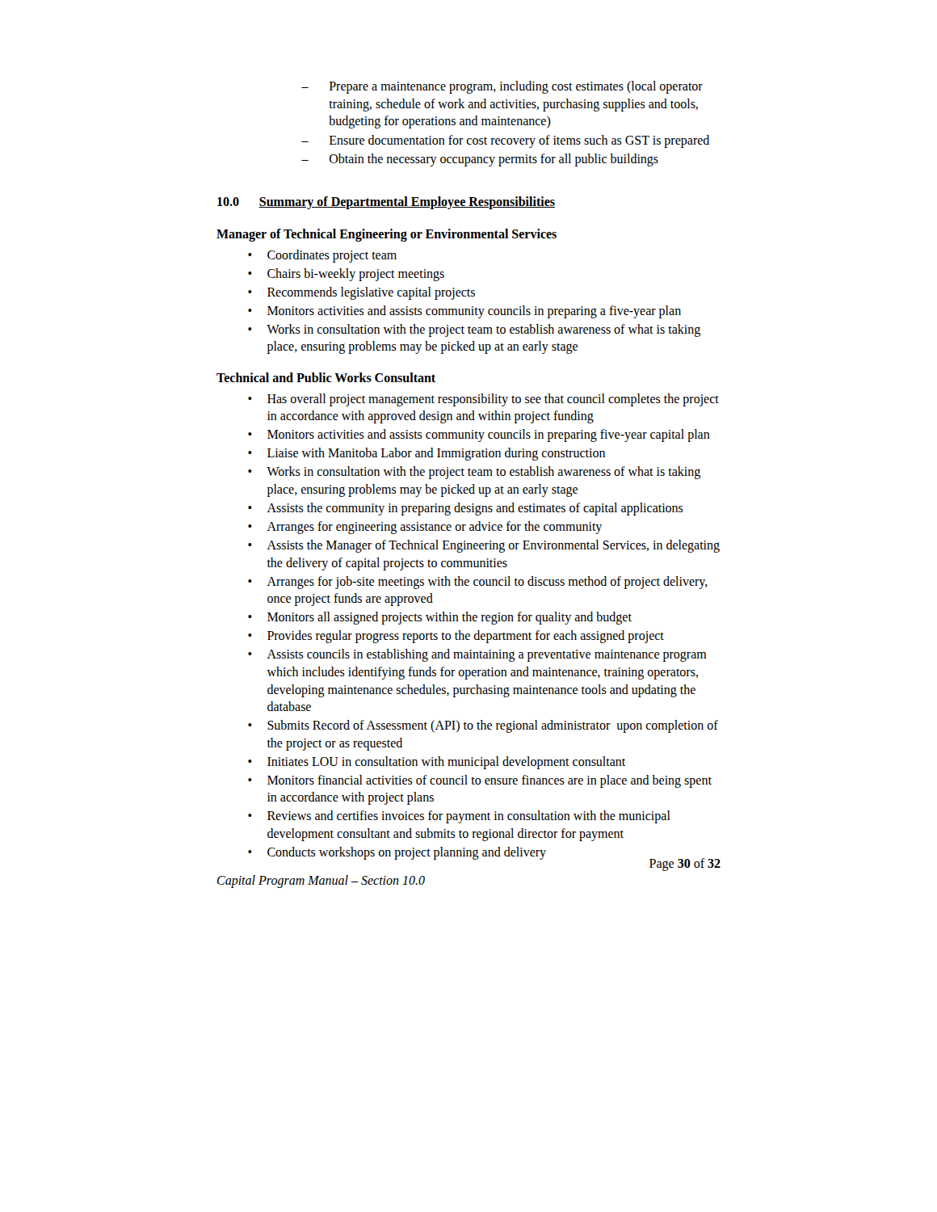Prepare a maintenance program, including cost estimates (local operator training, schedule of work and activities, purchasing supplies and tools, budgeting for operations and maintenance)
Ensure documentation for cost recovery of items such as GST is prepared
Obtain the necessary occupancy permits for all public buildings
10.0 Summary of Departmental Employee Responsibilities
Manager of Technical Engineering or Environmental Services
Coordinates project team
Chairs bi-weekly project meetings
Recommends legislative capital projects
Monitors activities and assists community councils in preparing a five-year plan
Works in consultation with the project team to establish awareness of what is taking place, ensuring problems may be picked up at an early stage
Technical and Public Works Consultant
Has overall project management responsibility to see that council completes the project in accordance with approved design and within project funding
Monitors activities and assists community councils in preparing five-year capital plan
Liaise with Manitoba Labor and Immigration during construction
Works in consultation with the project team to establish awareness of what is taking place, ensuring problems may be picked up at an early stage
Assists the community in preparing designs and estimates of capital applications
Arranges for engineering assistance or advice for the community
Assists the Manager of Technical Engineering or Environmental Services, in delegating the delivery of capital projects to communities
Arranges for job-site meetings with the council to discuss method of project delivery, once project funds are approved
Monitors all assigned projects within the region for quality and budget
Provides regular progress reports to the department for each assigned project
Assists councils in establishing and maintaining a preventative maintenance program which includes identifying funds for operation and maintenance, training operators, developing maintenance schedules, purchasing maintenance tools and updating the database
Submits Record of Assessment (API) to the regional administrator upon completion of the project or as requested
Initiates LOU in consultation with municipal development consultant
Monitors financial activities of council to ensure finances are in place and being spent in accordance with project plans
Reviews and certifies invoices for payment in consultation with the municipal development consultant and submits to regional director for payment
Conducts workshops on project planning and delivery
Page 30 of 32
Capital Program Manual – Section 10.0